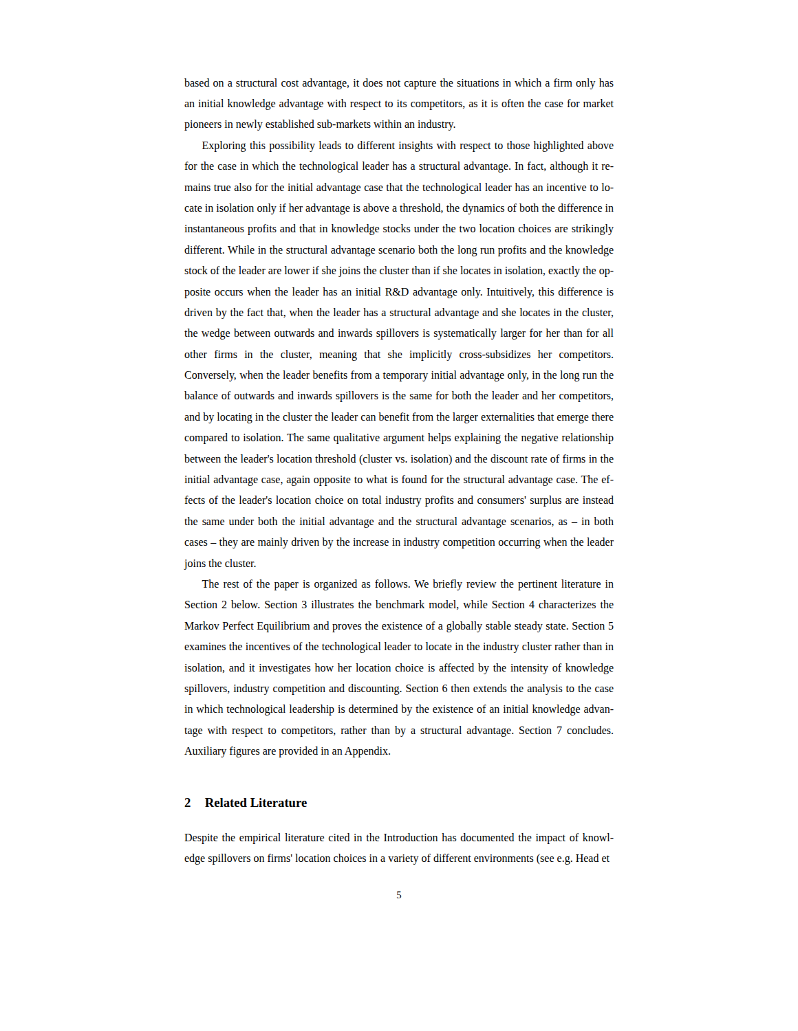based on a structural cost advantage, it does not capture the situations in which a firm only has an initial knowledge advantage with respect to its competitors, as it is often the case for market pioneers in newly established sub-markets within an industry.
Exploring this possibility leads to different insights with respect to those highlighted above for the case in which the technological leader has a structural advantage. In fact, although it remains true also for the initial advantage case that the technological leader has an incentive to locate in isolation only if her advantage is above a threshold, the dynamics of both the difference in instantaneous profits and that in knowledge stocks under the two location choices are strikingly different. While in the structural advantage scenario both the long run profits and the knowledge stock of the leader are lower if she joins the cluster than if she locates in isolation, exactly the opposite occurs when the leader has an initial R&D advantage only. Intuitively, this difference is driven by the fact that, when the leader has a structural advantage and she locates in the cluster, the wedge between outwards and inwards spillovers is systematically larger for her than for all other firms in the cluster, meaning that she implicitly cross-subsidizes her competitors. Conversely, when the leader benefits from a temporary initial advantage only, in the long run the balance of outwards and inwards spillovers is the same for both the leader and her competitors, and by locating in the cluster the leader can benefit from the larger externalities that emerge there compared to isolation. The same qualitative argument helps explaining the negative relationship between the leader's location threshold (cluster vs. isolation) and the discount rate of firms in the initial advantage case, again opposite to what is found for the structural advantage case. The effects of the leader's location choice on total industry profits and consumers' surplus are instead the same under both the initial advantage and the structural advantage scenarios, as – in both cases – they are mainly driven by the increase in industry competition occurring when the leader joins the cluster.
The rest of the paper is organized as follows. We briefly review the pertinent literature in Section 2 below. Section 3 illustrates the benchmark model, while Section 4 characterizes the Markov Perfect Equilibrium and proves the existence of a globally stable steady state. Section 5 examines the incentives of the technological leader to locate in the industry cluster rather than in isolation, and it investigates how her location choice is affected by the intensity of knowledge spillovers, industry competition and discounting. Section 6 then extends the analysis to the case in which technological leadership is determined by the existence of an initial knowledge advantage with respect to competitors, rather than by a structural advantage. Section 7 concludes. Auxiliary figures are provided in an Appendix.
2 Related Literature
Despite the empirical literature cited in the Introduction has documented the impact of knowledge spillovers on firms' location choices in a variety of different environments (see e.g. Head et
5